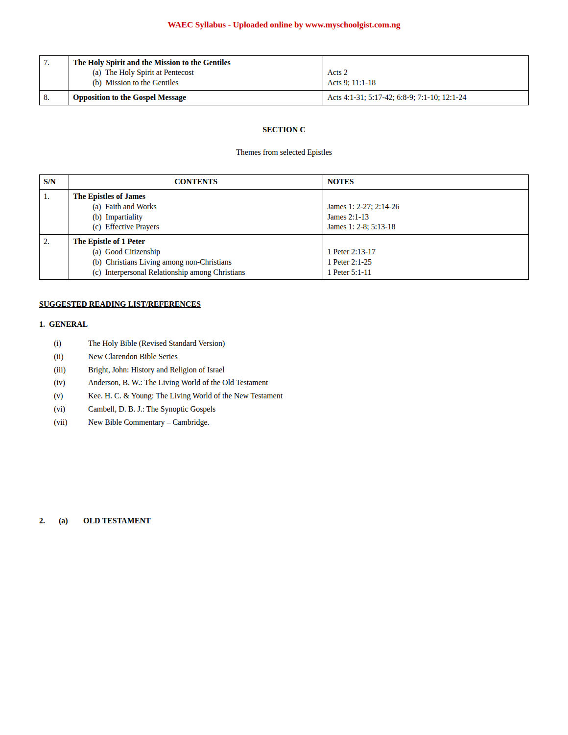WAEC Syllabus - Uploaded online by www.myschoolgist.com.ng
| 7. | The Holy Spirit and the Mission to the Gentiles (a) The Holy Spirit at Pentecost (b) Mission to the Gentiles | Acts 2 Acts 9; 11:1-18 |
| 8. | Opposition to the Gospel Message | Acts 4:1-31; 5:17-42; 6:8-9; 7:1-10; 12:1-24 |
SECTION C
Themes from selected Epistles
| S/N | CONTENTS | NOTES |
| --- | --- | --- |
| 1. | The Epistles of James (a) Faith and Works (b) Impartiality (c) Effective Prayers | James 1: 2-27; 2:14-26 James 2:1-13 James 1: 2-8; 5:13-18 |
| 2. | The Epistle of 1 Peter (a) Good Citizenship (b) Christians Living among non-Christians (c) Interpersonal Relationship among Christians | 1 Peter 2:13-17 1 Peter 2:1-25 1 Peter 5:1-11 |
SUGGESTED READING LIST/REFERENCES
1. GENERAL
(i) The Holy Bible (Revised Standard Version)
(ii) New Clarendon Bible Series
(iii) Bright, John: History and Religion of Israel
(iv) Anderson, B. W.: The Living World of the Old Testament
(v) Kee. H. C. & Young: The Living World of the New Testament
(vi) Cambell, D. B. J.: The Synoptic Gospels
(vii) New Bible Commentary – Cambridge.
2.(a) OLD TESTAMENT